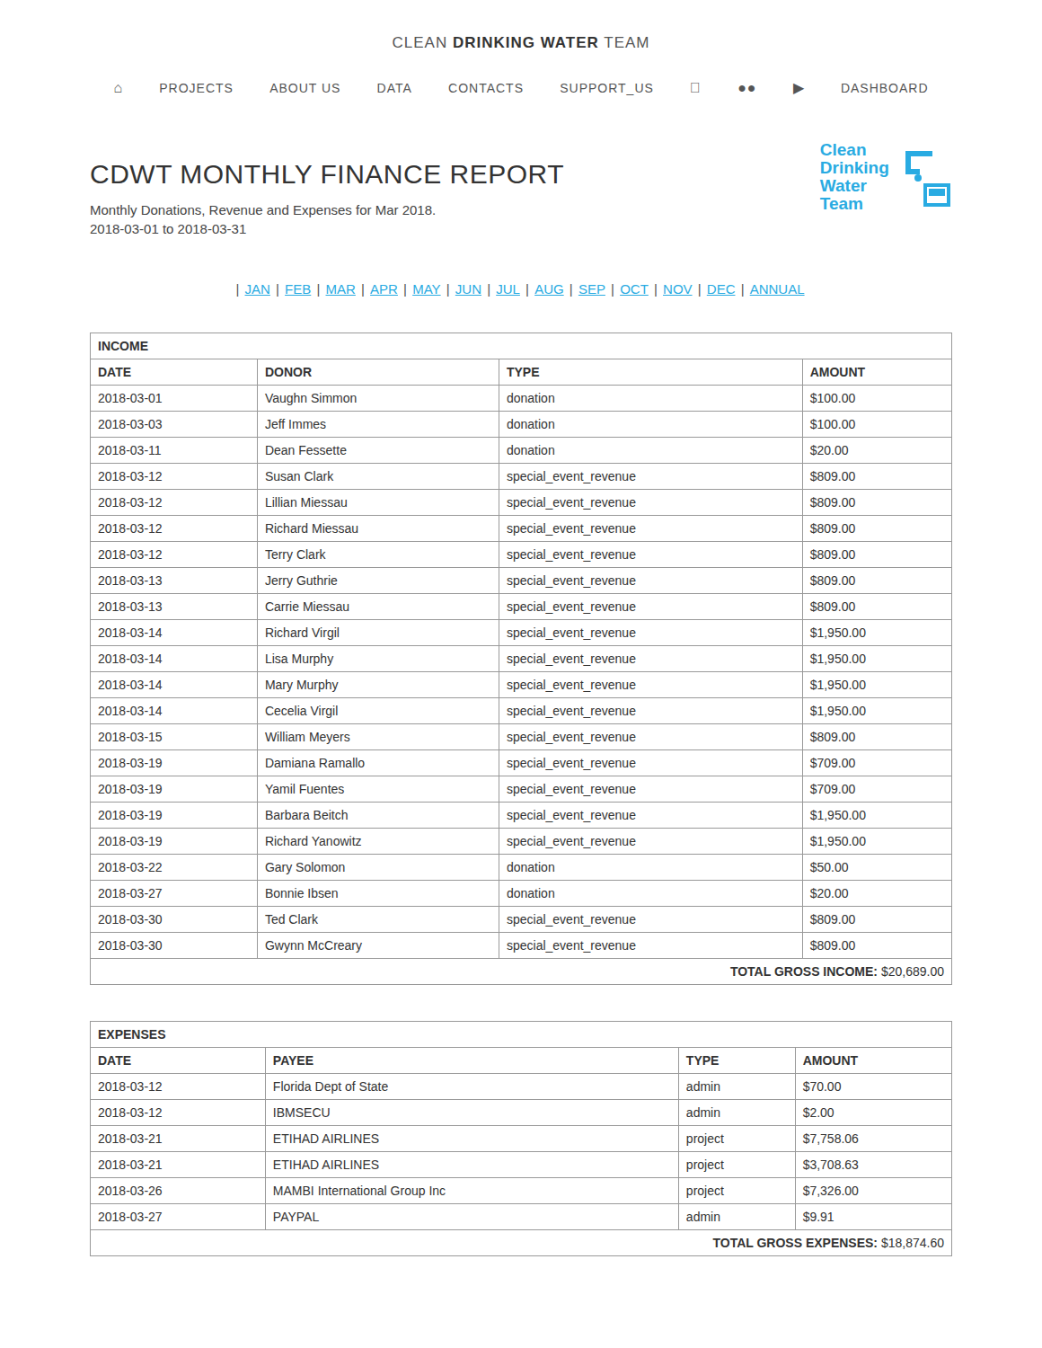CLEAN DRINKING WATER TEAM
⌂ Projects About Us Data Contacts Support_Us  ●● ▶ Dashboard
CDWT Monthly Finance Report
Monthly Donations, Revenue and Expenses for Mar 2018.
2018-03-01 to 2018-03-31
Clean
Drinking
Water
Team
| JAN | FEB | MAR | APR | MAY | JUN | JUL | AUG | SEP | OCT | NOV | DEC | ANNUAL
| INCOME |
| DATE | DONOR | TYPE | AMOUNT |
| 2018-03-01 | Vaughn Simmon | donation | $100.00 |
| 2018-03-03 | Jeff Immes | donation | $100.00 |
| 2018-03-11 | Dean Fessette | donation | $20.00 |
| 2018-03-12 | Susan Clark | special_event_revenue | $809.00 |
| 2018-03-12 | Lillian Miessau | special_event_revenue | $809.00 |
| 2018-03-12 | Richard Miessau | special_event_revenue | $809.00 |
| 2018-03-12 | Terry Clark | special_event_revenue | $809.00 |
| 2018-03-13 | Jerry Guthrie | special_event_revenue | $809.00 |
| 2018-03-13 | Carrie Miessau | special_event_revenue | $809.00 |
| 2018-03-14 | Richard Virgil | special_event_revenue | $1,950.00 |
| 2018-03-14 | Lisa Murphy | special_event_revenue | $1,950.00 |
| 2018-03-14 | Mary Murphy | special_event_revenue | $1,950.00 |
| 2018-03-14 | Cecelia Virgil | special_event_revenue | $1,950.00 |
| 2018-03-15 | William Meyers | special_event_revenue | $809.00 |
| 2018-03-19 | Damiana Ramallo | special_event_revenue | $709.00 |
| 2018-03-19 | Yamil Fuentes | special_event_revenue | $709.00 |
| 2018-03-19 | Barbara Beitch | special_event_revenue | $1,950.00 |
| 2018-03-19 | Richard Yanowitz | special_event_revenue | $1,950.00 |
| 2018-03-22 | Gary Solomon | donation | $50.00 |
| 2018-03-27 | Bonnie Ibsen | donation | $20.00 |
| 2018-03-30 | Ted Clark | special_event_revenue | $809.00 |
| 2018-03-30 | Gwynn McCreary | special_event_revenue | $809.00 |
| TOTAL GROSS INCOME: $20,689.00 |
| EXPENSES |
| DATE | PAYEE | TYPE | AMOUNT |
| 2018-03-12 | Florida Dept of State | admin | $70.00 |
| 2018-03-12 | IBMSECU | admin | $2.00 |
| 2018-03-21 | ETIHAD AIRLINES | project | $7,758.06 |
| 2018-03-21 | ETIHAD AIRLINES | project | $3,708.63 |
| 2018-03-26 | MAMBI International Group Inc | project | $7,326.00 |
| 2018-03-27 | PAYPAL | admin | $9.91 |
| TOTAL GROSS EXPENSES: $18,874.60 |